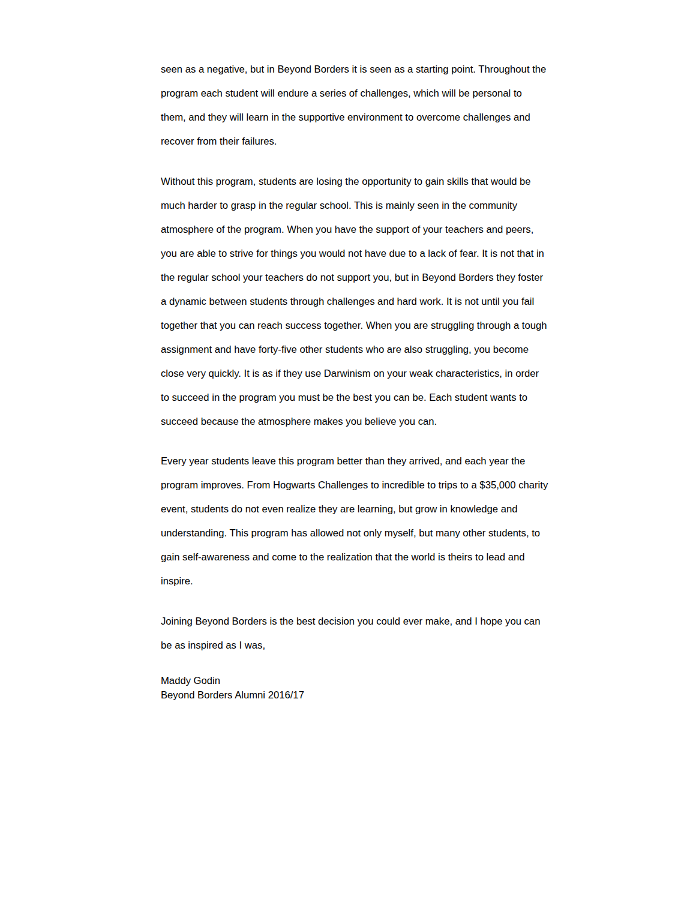seen as a negative, but in Beyond Borders it is seen as a starting point. Throughout the program each student will endure a series of challenges, which will be personal to them, and they will learn in the supportive environment to overcome challenges and recover from their failures.
Without this program, students are losing the opportunity to gain skills that would be much harder to grasp in the regular school. This is mainly seen in the community atmosphere of the program. When you have the support of your teachers and peers, you are able to strive for things you would not have due to a lack of fear. It is not that in the regular school your teachers do not support you, but in Beyond Borders they foster a dynamic between students through challenges and hard work. It is not until you fail together that you can reach success together. When you are struggling through a tough assignment and have forty-five other students who are also struggling, you become close very quickly. It is as if they use Darwinism on your weak characteristics, in order to succeed in the program you must be the best you can be. Each student wants to succeed because the atmosphere makes you believe you can.
Every year students leave this program better than they arrived, and each year the program improves. From Hogwarts Challenges to incredible to trips to a $35,000 charity event, students do not even realize they are learning, but grow in knowledge and understanding. This program has allowed not only myself, but many other students, to gain self-awareness and come to the realization that the world is theirs to lead and inspire.
Joining Beyond Borders is the best decision you could ever make, and I hope you can be as inspired as I was,
Maddy Godin
Beyond Borders Alumni 2016/17